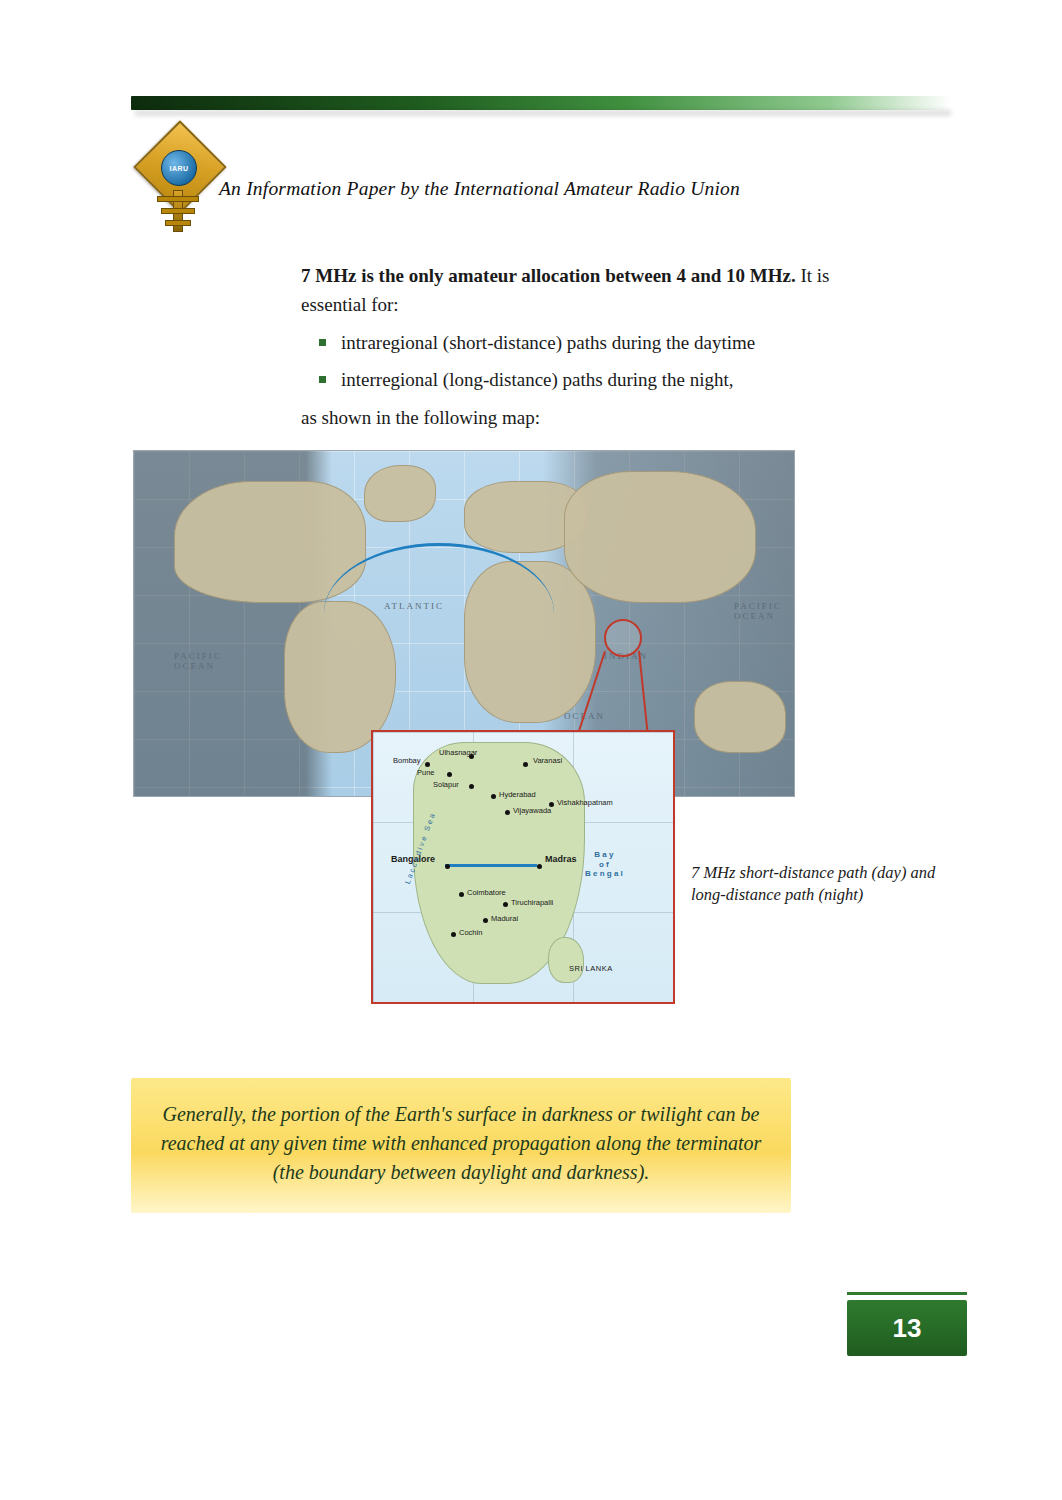An Information Paper by the International Amateur Radio Union
7 MHz is the only amateur allocation between 4 and 10 MHz. It is essential for:
intraregional (short-distance) paths during the daytime
interregional (long-distance) paths during the night,
as shown in the following map:
Atlantic
Pacific
Ocean
Pacific
Ocean
Indian
Ocean
Bombay
Ulhasnagar
Pune
Varanasi
Hyderabad
Vishakhapatnam
Solapur
Vijayawada
Bangalore
Madras
Coimbatore
Tiruchirapalli
Madurai
Cochin
B a y
o f
B e n g a l
L a c c a d i v e S e a
SRI LANKA
7 MHz short-distance path (day) and long-distance path (night)
Generally, the portion of the Earth's surface in darkness or twilight can be reached at any given time with enhanced propagation along the terminator (the boundary between daylight and darkness).
13